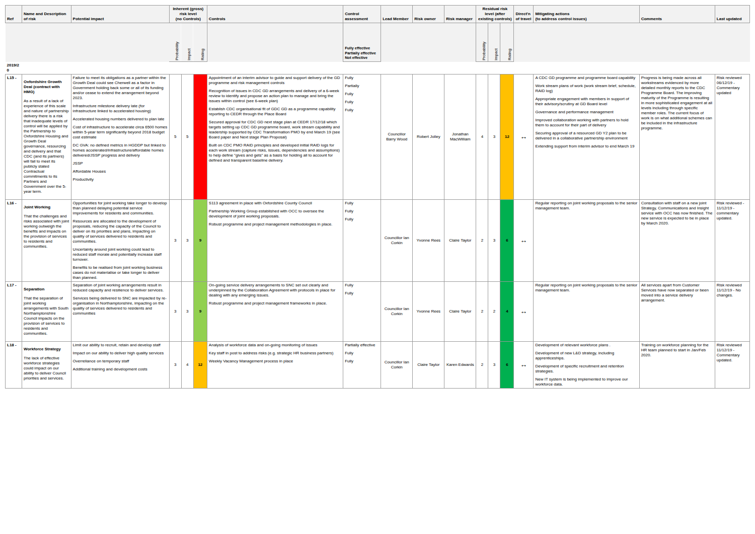| Ref | Name and Description of risk | Potential impact | Inherent (gross) risk level (no Controls) | Controls | Control assessment | Lead Member | Risk owner | Risk manager | Residual risk level (after existing controls) | Direct'n of travel | Mitigating actions (to address control issues) | Comments | Last updated |
| --- | --- | --- | --- | --- | --- | --- | --- | --- | --- | --- | --- | --- | --- |
| | | | Probability | Impact | Rating | | Fully effective Partially effective Not effective | | | | Probability | Impact | Rating | | | | |
| 2019/20 | |
| L15 - | Oxfordshire Growth Deal (contract with HMG) As a result of a lack of experience of this scale and nature of partnership delivery there is a risk that inadequate levels of control will be applied by the Partnership to Oxfordshire Housing and Growth Deal governance, resourcing and delivery and that CDC (and its partners) will fail to meet its publicly stated Contractual commitments to its Partners and Government over the 5-year term. | Failure to meet its obligations as a partner within the Growth Deal could see Cherwell as a factor in Government holding back some or all of its funding and/or cease to extend the arrangement beyond 2023. Infrastructure milestone delivery late (for infrastructure linked to accelerated housing) Accelerated housing numbers delivered to plan late Cost of infrastructure to accelerate circa 6500 homes within 5-year term significantly beyond 2018 budget cost estimate DC GVA: no defined metrics in HGDDP but linked to homes accelerated/infrastructure/affordable homes delivered/JSSP progress and delivery JSSP Affordable Houses Productivity | 5 | 5 | 25 | Appointment of an interim advisor to guide and support delivery of the GD programme and risk management controls Recognition of issues in CDC GD arrangements and delivery of a 6-week review to identify and propose an action plan to manage and bring the issues within control (see 6-week plan) Establish CDC organisational fit of GDC GD as a programme capability reporting to CEDR through the Place Board Secured approval for CDC GD next stage plan at CEDR 17/12/18 which targets setting up CDC GD programme board, work stream capability and leadership supported by CDC Transformation PMO by end March 19 (see Board paper and Next stage Plan Proposal) Built on CDC PMO RAID principles and developed initial RAID logs for each work stream (capture risks, issues, dependencies and assumptions) to help define "gives and gets" as a basis for holding all to account for defined and transparent baseline delivery. | Fully Partially Fully Fully Fully | Councillor Barry Wood | Robert Jolley | Jonathan MacWilliam | 4 | 3 | 12 | ↔ | A CDC GD programme and programme board capability Work stream plans of work (work stream brief, schedule, RAID log) Appropriate engagement with members in support of their advisory/scrutiny at GD Board level Governance and performance management Improved collaboration working with partners to hold them to account for their part of delivery Securing approval of a resourced GD Y2 plan to be delivered in a collaborative partnership environment Extending support from interim advisor to end March 19 | Progress is being made across all workstreams evidenced by more detailed monthly reports to the CDC Programme Board. The improving maturity of the Programme is resulting in more sophisticated engagement at all levels including through specific member roles. The current focus of work is on what additional schemes can be included in the infrastructure programme. | Risk reviewed 06/12/19 - Commentary updated |
| L16 - | Joint Working That the challenges and risks associated with joint working outweigh the benefits and impacts on the provision of services to residents and communities. | Opportunities for joint working take longer to develop than planned delaying potential service improvements for residents and communities. Resources are allocated to the development of proposals, reducing the capacity of the Council to deliver on its priorities and plans, impacting on quality of services delivered to residents and communities. Uncertainty around joint working could lead to reduced staff morale and potentially increase staff turnover. Benefits to be realised from joint working business cases do not materialise or take longer to deliver than planned. | 3 | 3 | 9 | S113 agreement in place with Oxfordshire County Council Partnership Working Group established with OCC to oversee the development of joint working proposals. Robust programme and project management methodologies in place. | Fully Fully Fully | Councillor Ian Corkin | Yvonne Rees | Claire Taylor | 2 | 3 | 6 | ↔ | Regular reporting on joint working proposals to the senior management team. | Consultation with staff on a new joint Strategy, Communications and Insight service with OCC has now finished. The new service is expected to be in place by March 2020. | Risk reviewed - 11/12/19 - commentary updated. |
| L17 - | Separation That the separation of joint working arrangements with South Northamptonshire Council impacts on the provision of services to residents and communities. | Separation of joint working arrangements result in reduced capacity and resilience to deliver services. Services being delivered to SNC are impacted by re-organisation in Northamptonshire, impacting on the quality of services delivered to residents and communities | 3 | 3 | 9 | On-going service delivery arrangements to SNC set out clearly and underpinned by the Collaboration Agreement with protocols in place for dealing with any emerging issues. Robust programme and project management frameworks in place. | Fully Fully | Councillor Ian Corkin | Yvonne Rees | Claire Taylor | 2 | 2 | 4 | ↔ | Regular reporting on joint working proposals to the senior management team. | All services apart from Customer Services have now separated or been moved into a service delivery arrangement. | Risk reviewed 11/12/19 - No changes. |
| L18 - | Workforce Strategy The lack of effective workforce strategies could impact on our ability to deliver Council priorities and services. | Limit our ability to recruit, retain and develop staff Impact on our ability to deliver high quality services Overreliance on temporary staff Additional training and development costs | 3 | 4 | 12 | Analysis of workforce data and on-going monitoring of issues Key staff in post to address risks (e.g. strategic HR business partners) Weekly Vacancy Management process in place | Partially effective Fully Fully | Councillor Ian Corkin | Claire Taylor | Karen Edwards | 2 | 3 | 6 | ↔ | Development of relevant workforce plans . Development of new L&D strategy, including apprenticeships. Development of specific recruitment and retention strategies. New IT system is being implemented to improve our workforce data. | Training on workforce planning for the HR team planned to start in Jan/Feb 2020. | Risk reviewed 11/12/19 - Commentary updated. |